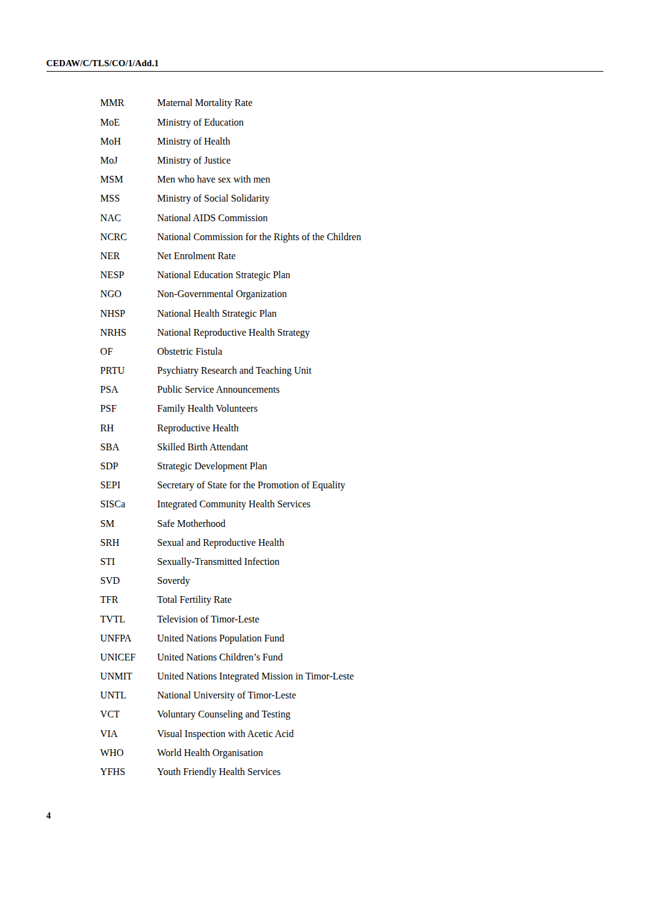CEDAW/C/TLS/CO/1/Add.1
| MMR | Maternal Mortality Rate |
| MoE | Ministry of Education |
| MoH | Ministry of Health |
| MoJ | Ministry of Justice |
| MSM | Men who have sex with men |
| MSS | Ministry of Social Solidarity |
| NAC | National AIDS Commission |
| NCRC | National Commission for the Rights of the Children |
| NER | Net Enrolment Rate |
| NESP | National Education Strategic Plan |
| NGO | Non-Governmental Organization |
| NHSP | National Health Strategic Plan |
| NRHS | National Reproductive Health Strategy |
| OF | Obstetric Fistula |
| PRTU | Psychiatry Research and Teaching Unit |
| PSA | Public Service Announcements |
| PSF | Family Health Volunteers |
| RH | Reproductive Health |
| SBA | Skilled Birth Attendant |
| SDP | Strategic Development Plan |
| SEPI | Secretary of State for the Promotion of Equality |
| SISCa | Integrated Community Health Services |
| SM | Safe Motherhood |
| SRH | Sexual and Reproductive Health |
| STI | Sexually-Transmitted Infection |
| SVD | Soverdy |
| TFR | Total Fertility Rate |
| TVTL | Television of Timor-Leste |
| UNFPA | United Nations Population Fund |
| UNICEF | United Nations Children’s Fund |
| UNMIT | United Nations Integrated Mission in Timor-Leste |
| UNTL | National University of Timor-Leste |
| VCT | Voluntary Counseling and Testing |
| VIA | Visual Inspection with Acetic Acid |
| WHO | World Health Organisation |
| YFHS | Youth Friendly Health Services |
4